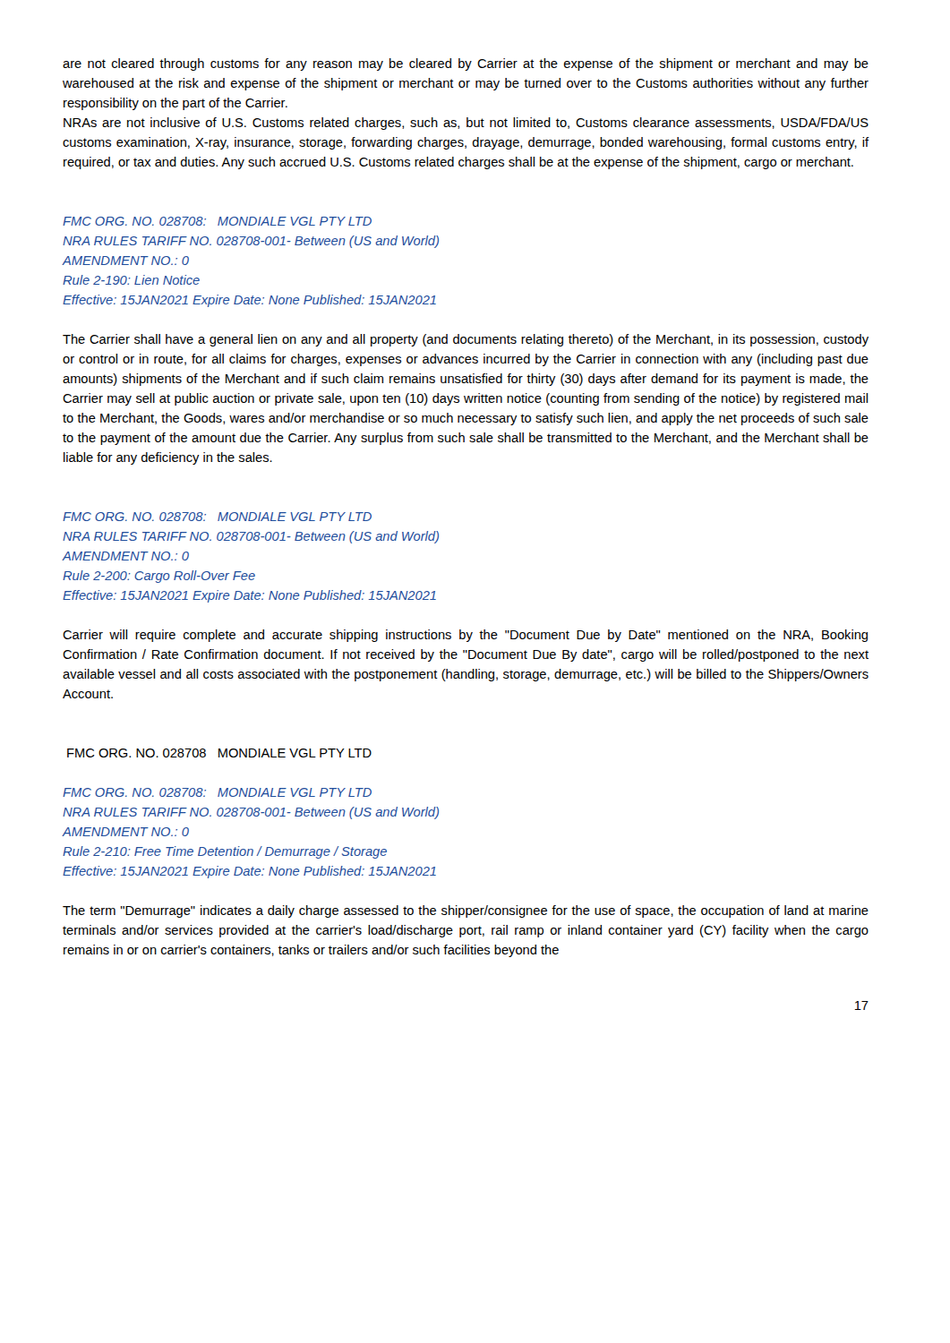are not cleared through customs for any reason may be cleared by Carrier at the expense of the shipment or merchant and may be warehoused at the risk and expense of the shipment or merchant or may be turned over to the Customs authorities without any further responsibility on the part of the Carrier.
NRAs are not inclusive of U.S. Customs related charges, such as, but not limited to, Customs clearance assessments, USDA/FDA/US customs examination, X-ray, insurance, storage, forwarding charges, drayage, demurrage, bonded warehousing, formal customs entry, if required, or tax and duties. Any such accrued U.S. Customs related charges shall be at the expense of the shipment, cargo or merchant.
FMC ORG. NO. 028708: MONDIALE VGL PTY LTD
NRA RULES TARIFF NO. 028708-001- Between (US and World)
AMENDMENT NO.: 0
Rule 2-190: Lien Notice
Effective: 15JAN2021 Expire Date: None Published: 15JAN2021
The Carrier shall have a general lien on any and all property (and documents relating thereto) of the Merchant, in its possession, custody or control or in route, for all claims for charges, expenses or advances incurred by the Carrier in connection with any (including past due amounts) shipments of the Merchant and if such claim remains unsatisfied for thirty (30) days after demand for its payment is made, the Carrier may sell at public auction or private sale, upon ten (10) days written notice (counting from sending of the notice) by registered mail to the Merchant, the Goods, wares and/or merchandise or so much necessary to satisfy such lien, and apply the net proceeds of such sale to the payment of the amount due the Carrier. Any surplus from such sale shall be transmitted to the Merchant, and the Merchant shall be liable for any deficiency in the sales.
FMC ORG. NO. 028708: MONDIALE VGL PTY LTD
NRA RULES TARIFF NO. 028708-001- Between (US and World)
AMENDMENT NO.: 0
Rule 2-200: Cargo Roll-Over Fee
Effective: 15JAN2021 Expire Date: None Published: 15JAN2021
Carrier will require complete and accurate shipping instructions by the "Document Due by Date" mentioned on the NRA, Booking Confirmation / Rate Confirmation document. If not received by the "Document Due By date", cargo will be rolled/postponed to the next available vessel and all costs associated with the postponement (handling, storage, demurrage, etc.) will be billed to the Shippers/Owners Account.
FMC ORG. NO. 028708 MONDIALE VGL PTY LTD
FMC ORG. NO. 028708: MONDIALE VGL PTY LTD
NRA RULES TARIFF NO. 028708-001- Between (US and World)
AMENDMENT NO.: 0
Rule 2-210: Free Time Detention / Demurrage / Storage
Effective: 15JAN2021 Expire Date: None Published: 15JAN2021
The term "Demurrage" indicates a daily charge assessed to the shipper/consignee for the use of space, the occupation of land at marine terminals and/or services provided at the carrier's load/discharge port, rail ramp or inland container yard (CY) facility when the cargo remains in or on carrier's containers, tanks or trailers and/or such facilities beyond the
17